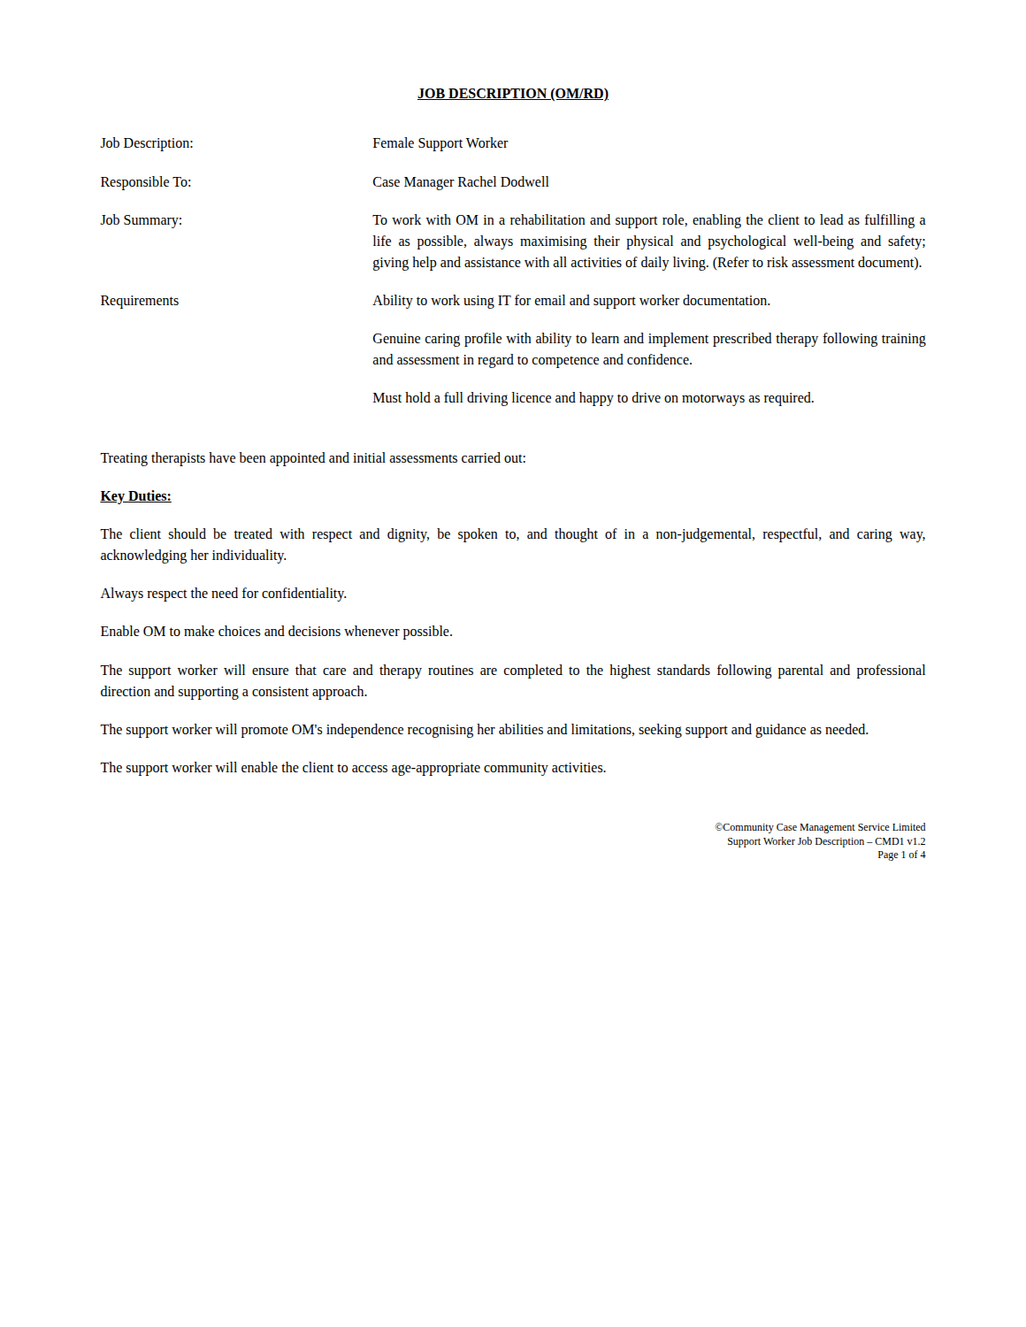JOB DESCRIPTION (OM/RD)
| Job Description: | Female Support Worker |
| Responsible To: | Case Manager Rachel Dodwell |
| Job Summary: | To work with OM in a rehabilitation and support role, enabling the client to lead as fulfilling a life as possible, always maximising their physical and psychological well-being and safety; giving help and assistance with all activities of daily living. (Refer to risk assessment document). |
| Requirements | Ability to work using IT for email and support worker documentation. Genuine caring profile with ability to learn and implement prescribed therapy following training and assessment in regard to competence and confidence. Must hold a full driving licence and happy to drive on motorways as required. |
Treating therapists have been appointed and initial assessments carried out:
Key Duties:
The client should be treated with respect and dignity, be spoken to, and thought of in a non-judgemental, respectful, and caring way, acknowledging her individuality.
Always respect the need for confidentiality.
Enable OM to make choices and decisions whenever possible.
The support worker will ensure that care and therapy routines are completed to the highest standards following parental and professional direction and supporting a consistent approach.
The support worker will promote OM's independence recognising her abilities and limitations, seeking support and guidance as needed.
The support worker will enable the client to access age-appropriate community activities.
©Community Case Management Service Limited
Support Worker Job Description – CMD1 v1.2
Page 1 of 4